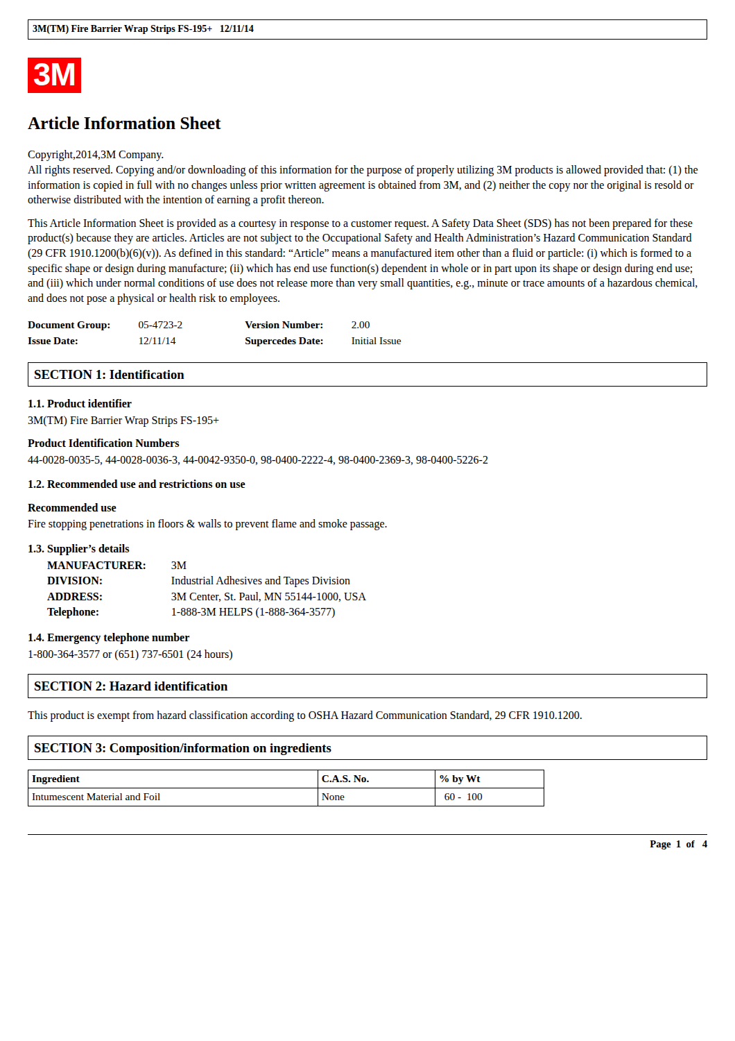3M(TM) Fire Barrier Wrap Strips FS-195+ 12/11/14
3M
Article Information Sheet
Copyright,2014,3M Company.
All rights reserved. Copying and/or downloading of this information for the purpose of properly utilizing 3M products is allowed provided that: (1) the information is copied in full with no changes unless prior written agreement is obtained from 3M, and (2) neither the copy nor the original is resold or otherwise distributed with the intention of earning a profit thereon.
This Article Information Sheet is provided as a courtesy in response to a customer request. A Safety Data Sheet (SDS) has not been prepared for these product(s) because they are articles. Articles are not subject to the Occupational Safety and Health Administration’s Hazard Communication Standard (29 CFR 1910.1200(b)(6)(v)). As defined in this standard: “Article” means a manufactured item other than a fluid or particle: (i) which is formed to a specific shape or design during manufacture; (ii) which has end use function(s) dependent in whole or in part upon its shape or design during end use; and (iii) which under normal conditions of use does not release more than very small quantities, e.g., minute or trace amounts of a hazardous chemical, and does not pose a physical or health risk to employees.
| Document Group: | 05-4723-2 | Version Number: | 2.00 |
| Issue Date: | 12/11/14 | Supercedes Date: | Initial Issue |
SECTION 1: Identification
1.1. Product identifier
3M(TM) Fire Barrier Wrap Strips FS-195+
Product Identification Numbers
44-0028-0035-5, 44-0028-0036-3, 44-0042-9350-0, 98-0400-2222-4, 98-0400-2369-3, 98-0400-5226-2
1.2. Recommended use and restrictions on use
Recommended use
Fire stopping penetrations in floors & walls to prevent flame and smoke passage.
1.3. Supplier’s details
| MANUFACTURER: | 3M |
| DIVISION: | Industrial Adhesives and Tapes Division |
| ADDRESS: | 3M Center, St. Paul, MN 55144-1000, USA |
| Telephone: | 1-888-3M HELPS (1-888-364-3577) |
1.4. Emergency telephone number
1-800-364-3577 or (651) 737-6501 (24 hours)
SECTION 2: Hazard identification
This product is exempt from hazard classification according to OSHA Hazard Communication Standard, 29 CFR 1910.1200.
SECTION 3: Composition/information on ingredients
| Ingredient | C.A.S. No. | % by Wt |
| --- | --- | --- |
| Intumescent Material and Foil | None | 60 - 100 |
Page 1 of 4